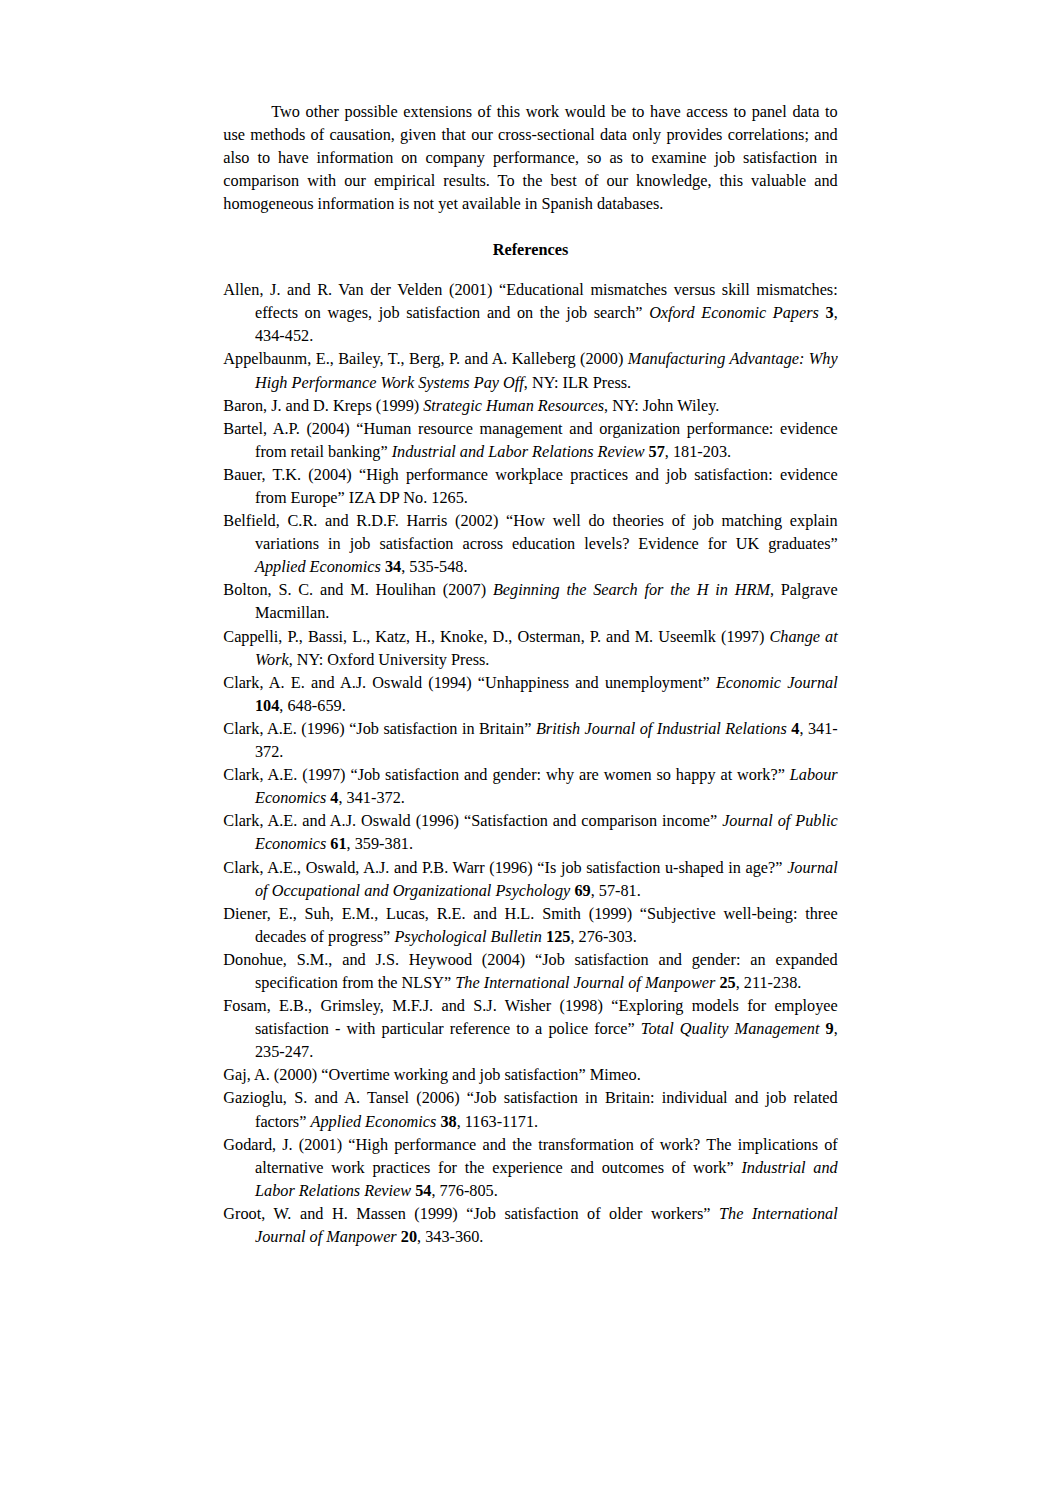Two other possible extensions of this work would be to have access to panel data to use methods of causation, given that our cross-sectional data only provides correlations; and also to have information on company performance, so as to examine job satisfaction in comparison with our empirical results. To the best of our knowledge, this valuable and homogeneous information is not yet available in Spanish databases.
References
Allen, J. and R. Van der Velden (2001) “Educational mismatches versus skill mismatches: effects on wages, job satisfaction and on the job search” Oxford Economic Papers 3, 434-452.
Appelbaunm, E., Bailey, T., Berg, P. and A. Kalleberg (2000) Manufacturing Advantage: Why High Performance Work Systems Pay Off, NY: ILR Press.
Baron, J. and D. Kreps (1999) Strategic Human Resources, NY: John Wiley.
Bartel, A.P. (2004) “Human resource management and organization performance: evidence from retail banking” Industrial and Labor Relations Review 57, 181-203.
Bauer, T.K. (2004) “High performance workplace practices and job satisfaction: evidence from Europe” IZA DP No. 1265.
Belfield, C.R. and R.D.F. Harris (2002) “How well do theories of job matching explain variations in job satisfaction across education levels? Evidence for UK graduates” Applied Economics 34, 535-548.
Bolton, S. C. and M. Houlihan (2007) Beginning the Search for the H in HRM, Palgrave Macmillan.
Cappelli, P., Bassi, L., Katz, H., Knoke, D., Osterman, P. and M. Useemlk (1997) Change at Work, NY: Oxford University Press.
Clark, A. E. and A.J. Oswald (1994) “Unhappiness and unemployment” Economic Journal 104, 648-659.
Clark, A.E. (1996) “Job satisfaction in Britain” British Journal of Industrial Relations 4, 341-372.
Clark, A.E. (1997) “Job satisfaction and gender: why are women so happy at work?” Labour Economics 4, 341-372.
Clark, A.E. and A.J. Oswald (1996) “Satisfaction and comparison income” Journal of Public Economics 61, 359-381.
Clark, A.E., Oswald, A.J. and P.B. Warr (1996) “Is job satisfaction u-shaped in age?” Journal of Occupational and Organizational Psychology 69, 57-81.
Diener, E., Suh, E.M., Lucas, R.E. and H.L. Smith (1999) “Subjective well-being: three decades of progress” Psychological Bulletin 125, 276-303.
Donohue, S.M., and J.S. Heywood (2004) “Job satisfaction and gender: an expanded specification from the NLSY” The International Journal of Manpower 25, 211-238.
Fosam, E.B., Grimsley, M.F.J. and S.J. Wisher (1998) “Exploring models for employee satisfaction - with particular reference to a police force” Total Quality Management 9, 235-247.
Gaj, A. (2000) “Overtime working and job satisfaction” Mimeo.
Gazioglu, S. and A. Tansel (2006) “Job satisfaction in Britain: individual and job related factors” Applied Economics 38, 1163-1171.
Godard, J. (2001) “High performance and the transformation of work? The implications of alternative work practices for the experience and outcomes of work” Industrial and Labor Relations Review 54, 776-805.
Groot, W. and H. Massen (1999) “Job satisfaction of older workers” The International Journal of Manpower 20, 343-360.